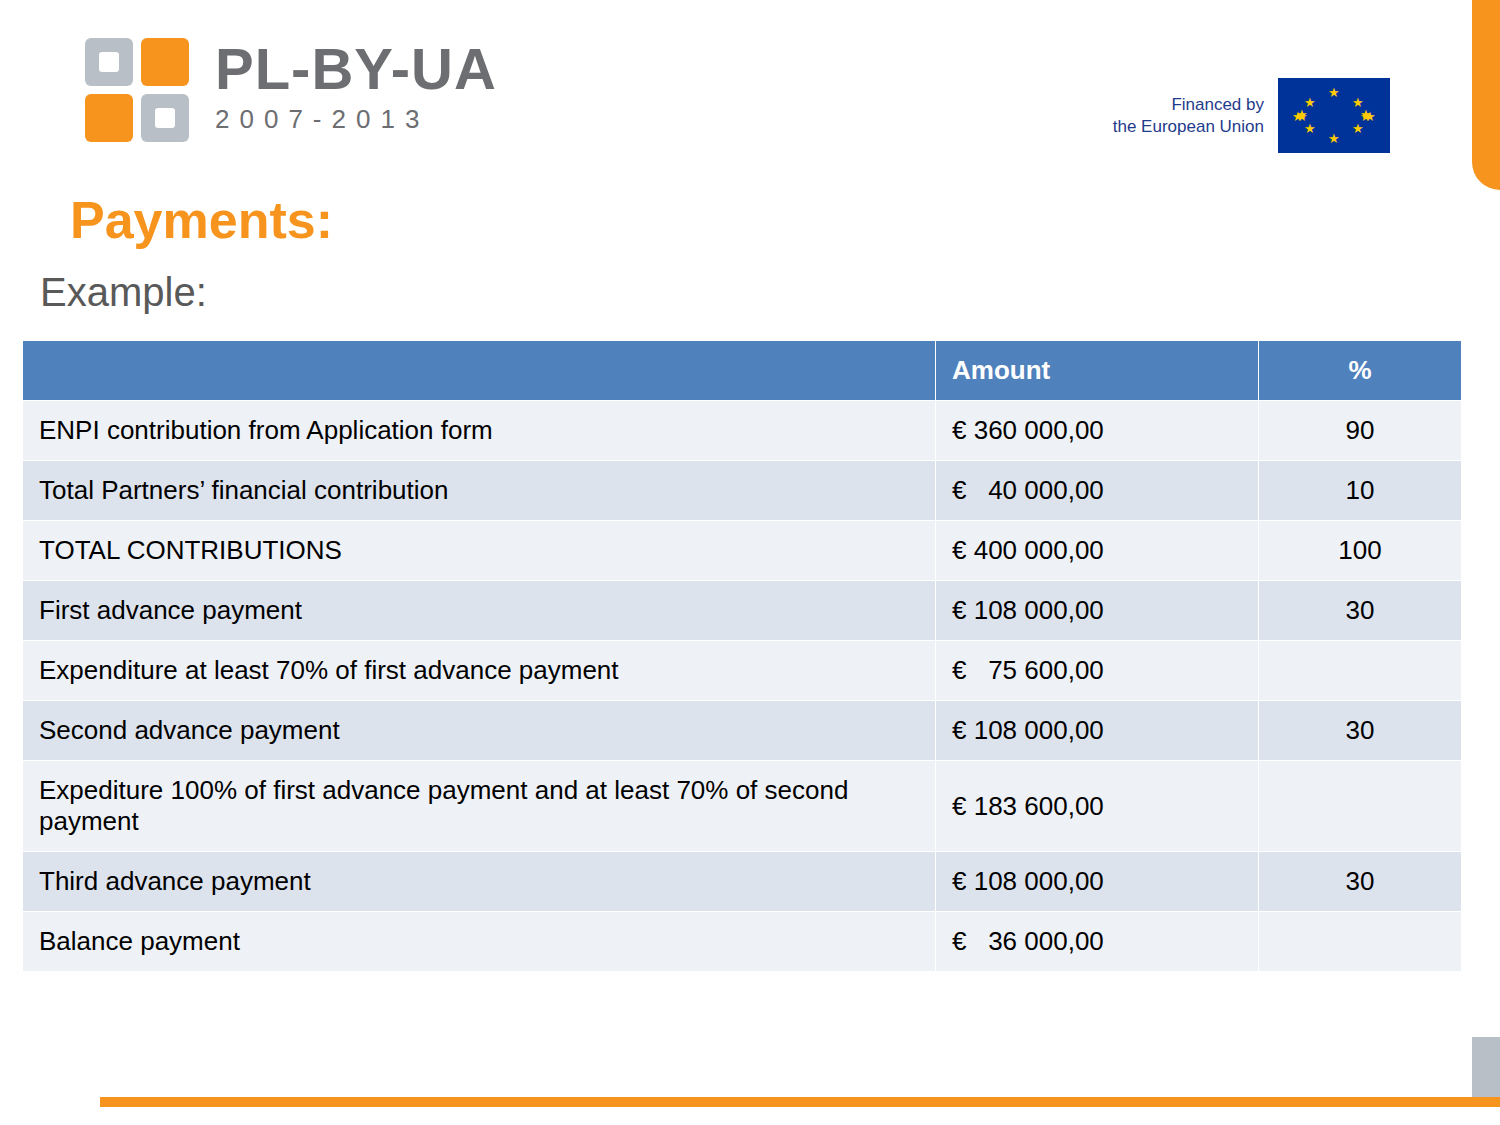PL-BY-UA
2007-2013
Financed by
the European Union
★ ★ ★ ★ ★ ★ ★ ★ ★ ★ ★ ★
Payments:
Example:
| | Amount | % |
| --- | --- | --- |
| ENPI contribution from Application form | € 360 000,00 | 90 |
| Total Partners’ financial contribution | € 40 000,00 | 10 |
| TOTAL CONTRIBUTIONS | € 400 000,00 | 100 |
| First advance payment | € 108 000,00 | 30 |
| Expenditure at least 70% of first advance payment | € 75 600,00 | |
| Second advance payment | € 108 000,00 | 30 |
| Expediture 100% of first advance payment and at least 70% of second payment | € 183 600,00 | |
| Third advance payment | € 108 000,00 | 30 |
| Balance payment | € 36 000,00 | |